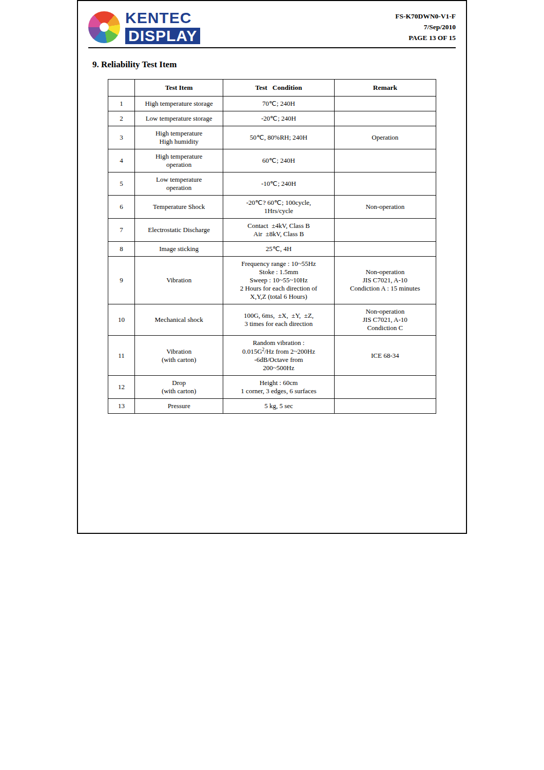KENTEC
DISPLAY
FS-K70DWN0-V1-F
7/Sep/2010
PAGE 13 OF 15
9. Reliability Test Item
| | Test Item | Test Condition | Remark |
| --- | --- | --- | --- |
| 1 | High temperature storage | 70℃; 240H | |
| 2 | Low temperature storage | -20℃; 240H | |
| 3 | High temperature High humidity | 50℃, 80%RH; 240H | Operation |
| 4 | High temperature operation | 60℃; 240H | |
| 5 | Low temperature operation | -10℃; 240H | |
| 6 | Temperature Shock | -20℃? 60℃; 100cycle, 1Hrs/cycle | Non-operation |
| 7 | Electrostatic Discharge | Contact ±4kV, Class B Air ±8kV, Class B | |
| 8 | Image sticking | 25℃, 4H | |
| 9 | Vibration | Frequency range : 10~55Hz Stoke : 1.5mm Sweep : 10~55~10Hz 2 Hours for each direction of X,Y,Z (total 6 Hours) | Non-operation JIS C7021, A-10 Condiction A : 15 minutes |
| 10 | Mechanical shock | 100G, 6ms, ±X, ±Y, ±Z, 3 times for each direction | Non-operation JIS C7021, A-10 Condiction C |
| 11 | Vibration (with carton) | Random vibration : 0.015G 2 /Hz from 2~200Hz -6dB/Octave from 200~500Hz | ICE 68-34 |
| 12 | Drop (with carton) | Height : 60cm 1 corner, 3 edges, 6 surfaces | |
| 13 | Pressure | 5 kg, 5 sec | |